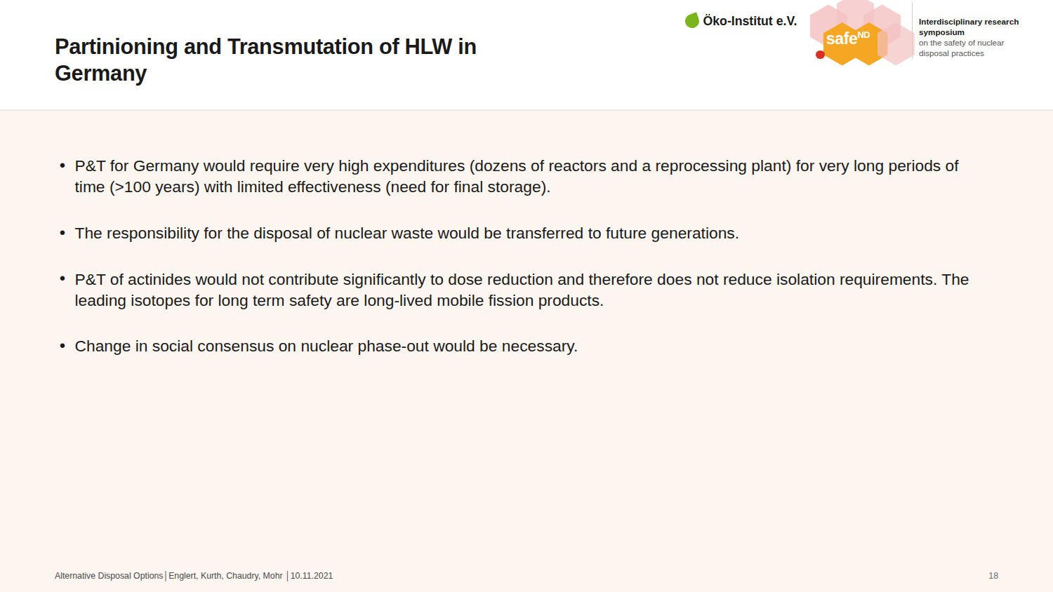Partinioning and Transmutation of HLW in Germany
Öko-Institut e.V.
safeND
Interdisciplinary research symposium on the safety of nuclear disposal practices
P&T for Germany would require very high expenditures (dozens of reactors and a reprocessing plant) for very long periods of time (>100 years) with limited effectiveness (need for final storage).
The responsibility for the disposal of nuclear waste would be transferred to future generations.
P&T of actinides would not contribute significantly to dose reduction and therefore does not reduce isolation requirements. The leading isotopes for long term safety are long-lived mobile fission products.
Change in social consensus on nuclear phase-out would be necessary.
Alternative Disposal Options│Englert, Kurth, Chaudry, Mohr │10.11.2021 18